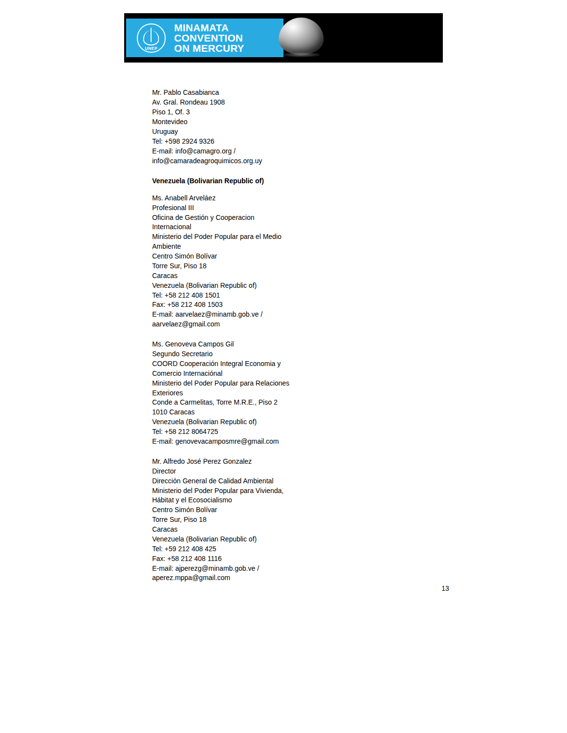UNEP
Minamata
Convention
on Mercury
Mr. Pablo Casabianca
Av. Gral. Rondeau 1908
Piso 1, Of. 3
Montevideo
Uruguay
Tel: +598 2924 9326
E-mail: info@camagro.org /
info@camaradeagroquimicos.org.uy
Venezuela (Bolivarian Republic of)
Ms. Anabell Arveláez
Profesional III
Oficina de Gestión y Cooperacion
Internacional
Ministerio del Poder Popular para el Medio
Ambiente
Centro Simón Bolívar
Torre Sur, Piso 18
Caracas
Venezuela (Bolivarian Republic of)
Tel: +58 212 408 1501
Fax: +58 212 408 1503
E-mail: aarvelaez@minamb.gob.ve /
aarvelaez@gmail.com
Ms. Genoveva Campos Gil
Segundo Secretario
COORD Cooperación Integral Economia y
Comercio Internaciónal
Ministerio del Poder Popular para Relaciones
Exteriores
Conde a Carmelitas, Torre M.R.E., Piso 2
1010 Caracas
Venezuela (Bolivarian Republic of)
Tel: +58 212 8064725
E-mail: genovevacamposmre@gmail.com
Mr. Alfredo José Perez Gonzalez
Director
Dirección General de Calidad Ambiental
Ministerio del Poder Popular para Vivienda,
Hábitat y el Ecosocialismo
Centro Simón Bolívar
Torre Sur, Piso 18
Caracas
Venezuela (Bolivarian Republic of)
Tel: +59 212 408 425
Fax: +58 212 408 1116
E-mail: ajperezg@minamb.gob.ve /
aperez.mppa@gmail.com
13